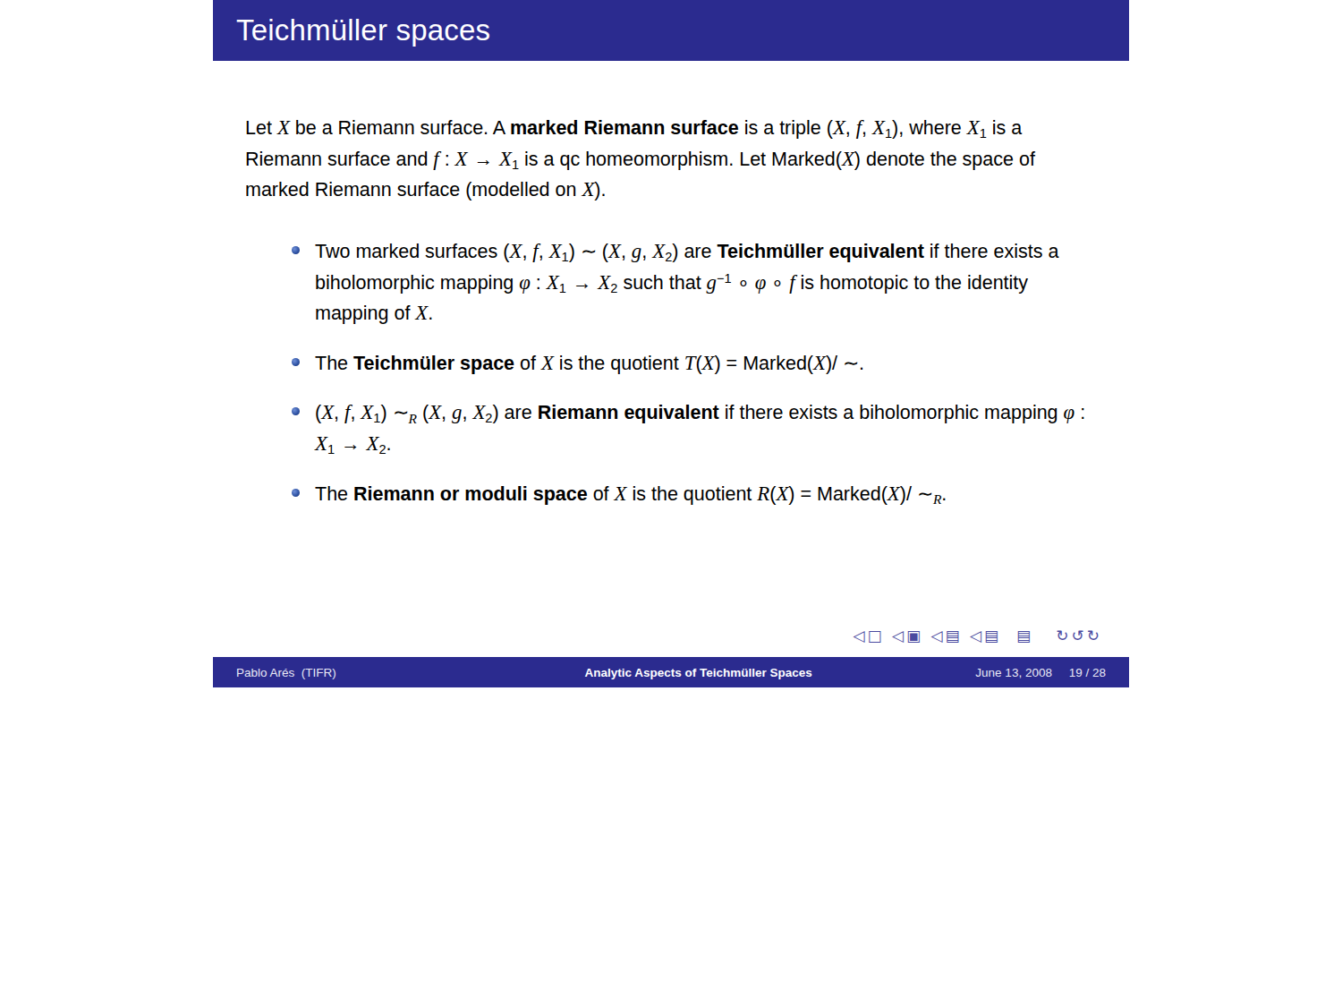Teichmüller spaces
Let X be a Riemann surface. A marked Riemann surface is a triple (X, f, X1), where X1 is a Riemann surface and f : X → X1 is a qc homeomorphism. Let Marked(X) denote the space of marked Riemann surface (modelled on X).
Two marked surfaces (X, f, X1) ∼ (X, g, X2) are Teichmüller equivalent if there exists a biholomorphic mapping φ : X1 → X2 such that g−1 ∘ φ ∘ f is homotopic to the identity mapping of X.
The Teichmüler space of X is the quotient T(X) = Marked(X)/ ∼.
(X, f, X1) ∼R (X, g, X2) are Riemann equivalent if there exists a biholomorphic mapping φ : X1 → X2.
The Riemann or moduli space of X is the quotient R(X) = Marked(X)/ ∼R.
◁□ ◁▣ ◁▤ ◁▤ ▤ ↻↺↻
Pablo Arés (TIFR)
Analytic Aspects of Teichmüller Spaces
June 13, 2008 19 / 28